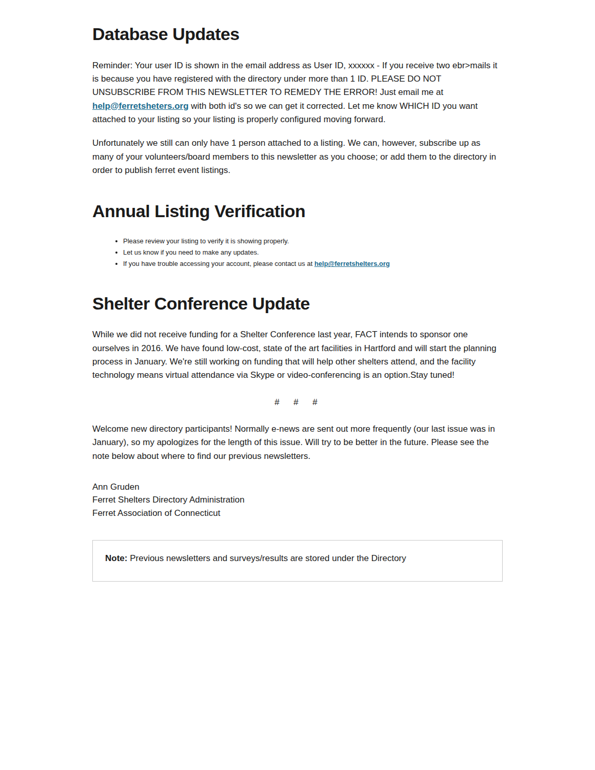Database Updates
Reminder: Your user ID is shown in the email address as User ID, xxxxxx - If you receive two ebr>mails it is because you have registered with the directory under more than 1 ID. PLEASE DO NOT UNSUBSCRIBE FROM THIS NEWSLETTER TO REMEDY THE ERROR! Just email me at help@ferretsheters.org with both id's so we can get it corrected. Let me know WHICH ID you want attached to your listing so your listing is properly configured moving forward.
Unfortunately we still can only have 1 person attached to a listing. We can, however, subscribe up as many of your volunteers/board members to this newsletter as you choose; or add them to the directory in order to publish ferret event listings.
Annual Listing Verification
Please review your listing to verify it is showing properly.
Let us know if you need to make any updates.
If you have trouble accessing your account, please contact us at help@ferretshelters.org
Shelter Conference Update
While we did not receive funding for a Shelter Conference last year, FACT intends to sponsor one ourselves in 2016. We have found low-cost, state of the art facilities in Hartford and will start the planning process in January. We're still working on funding that will help other shelters attend, and the facility technology means virtual attendance via Skype or video-conferencing is an option.Stay tuned!
# # #
Welcome new directory participants! Normally e-news are sent out more frequently (our last issue was in January), so my apologizes for the length of this issue. Will try to be better in the future. Please see the note below about where to find our previous newsletters.
Ann Gruden
Ferret Shelters Directory Administration
Ferret Association of Connecticut
Note: Previous newsletters and surveys/results are stored under the Directory